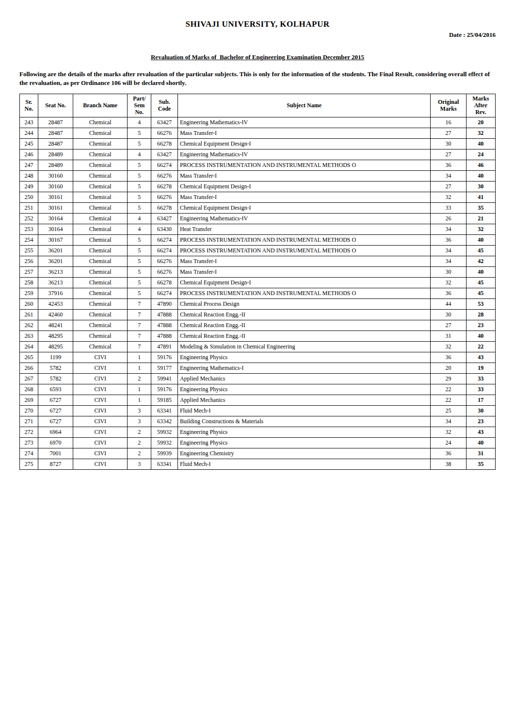SHIVAJI UNIVERSITY, KOLHAPUR
Date : 25/04/2016
Revaluation of Marks of Bachelor of Engineering Examination December 2015
Following are the details of the marks after revaluation of the particular subjects. This is only for the information of the students. The Final Result, considering overall effect of the revaluation, as per Ordinance 106 will be declared shortly.
| Sr. No. | Seat No. | Branch Name | Part/ Sem No. | Sub. Code | Subject Name | Original Marks | Marks After Rev. |
| --- | --- | --- | --- | --- | --- | --- | --- |
| 243 | 28487 | Chemical | 4 | 63427 | Engineering Mathematics-IV | 16 | 20 |
| 244 | 28487 | Chemical | 5 | 66276 | Mass Transfer-I | 27 | 32 |
| 245 | 28487 | Chemical | 5 | 66278 | Chemical Equipment Design-I | 30 | 40 |
| 246 | 28489 | Chemical | 4 | 63427 | Engineering Mathematics-IV | 27 | 24 |
| 247 | 28489 | Chemical | 5 | 66274 | PROCESS INSTRUMENTATION AND INSTRUMENTAL METHODS O | 36 | 46 |
| 248 | 30160 | Chemical | 5 | 66276 | Mass Transfer-I | 34 | 40 |
| 249 | 30160 | Chemical | 5 | 66278 | Chemical Equipment Design-I | 27 | 30 |
| 250 | 30161 | Chemical | 5 | 66276 | Mass Transfer-I | 32 | 41 |
| 251 | 30161 | Chemical | 5 | 66278 | Chemical Equipment Design-I | 33 | 35 |
| 252 | 30164 | Chemical | 4 | 63427 | Engineering Mathematics-IV | 26 | 21 |
| 253 | 30164 | Chemical | 4 | 63430 | Heat Transfer | 34 | 32 |
| 254 | 30167 | Chemical | 5 | 66274 | PROCESS INSTRUMENTATION AND INSTRUMENTAL METHODS O | 36 | 40 |
| 255 | 36201 | Chemical | 5 | 66274 | PROCESS INSTRUMENTATION AND INSTRUMENTAL METHODS O | 34 | 45 |
| 256 | 36201 | Chemical | 5 | 66276 | Mass Transfer-I | 34 | 42 |
| 257 | 36213 | Chemical | 5 | 66276 | Mass Transfer-I | 30 | 40 |
| 258 | 36213 | Chemical | 5 | 66278 | Chemical Equipment Design-I | 32 | 45 |
| 259 | 37916 | Chemical | 5 | 66274 | PROCESS INSTRUMENTATION AND INSTRUMENTAL METHODS O | 36 | 45 |
| 260 | 42453 | Chemical | 7 | 47890 | Chemical Process Design | 44 | 53 |
| 261 | 42460 | Chemical | 7 | 47888 | Chemical Reaction Engg.-II | 30 | 28 |
| 262 | 48241 | Chemical | 7 | 47888 | Chemical Reaction Engg.-II | 27 | 23 |
| 263 | 48295 | Chemical | 7 | 47888 | Chemical Reaction Engg.-II | 31 | 40 |
| 264 | 48295 | Chemical | 7 | 47891 | Modeling & Simulation in Chemical Engineering | 32 | 22 |
| 265 | 1199 | CIVI | 1 | 59176 | Engineering Physics | 36 | 43 |
| 266 | 5782 | CIVI | 1 | 59177 | Engineering Mathematics-I | 20 | 19 |
| 267 | 5782 | CIVI | 2 | 59941 | Applied Mechanics | 29 | 33 |
| 268 | 6593 | CIVI | 1 | 59176 | Engineering Physics | 22 | 33 |
| 269 | 6727 | CIVI | 1 | 59185 | Applied Mechanics | 22 | 17 |
| 270 | 6727 | CIVI | 3 | 63341 | Fluid Mech-I | 25 | 30 |
| 271 | 6727 | CIVI | 3 | 63342 | Building Constructions & Materials | 34 | 23 |
| 272 | 6964 | CIVI | 2 | 59932 | Engineering Physics | 32 | 43 |
| 273 | 6970 | CIVI | 2 | 59932 | Engineering Physics | 24 | 40 |
| 274 | 7001 | CIVI | 2 | 59939 | Engineering Chemistry | 36 | 31 |
| 275 | 8727 | CIVI | 3 | 63341 | Fluid Mech-I | 38 | 35 |